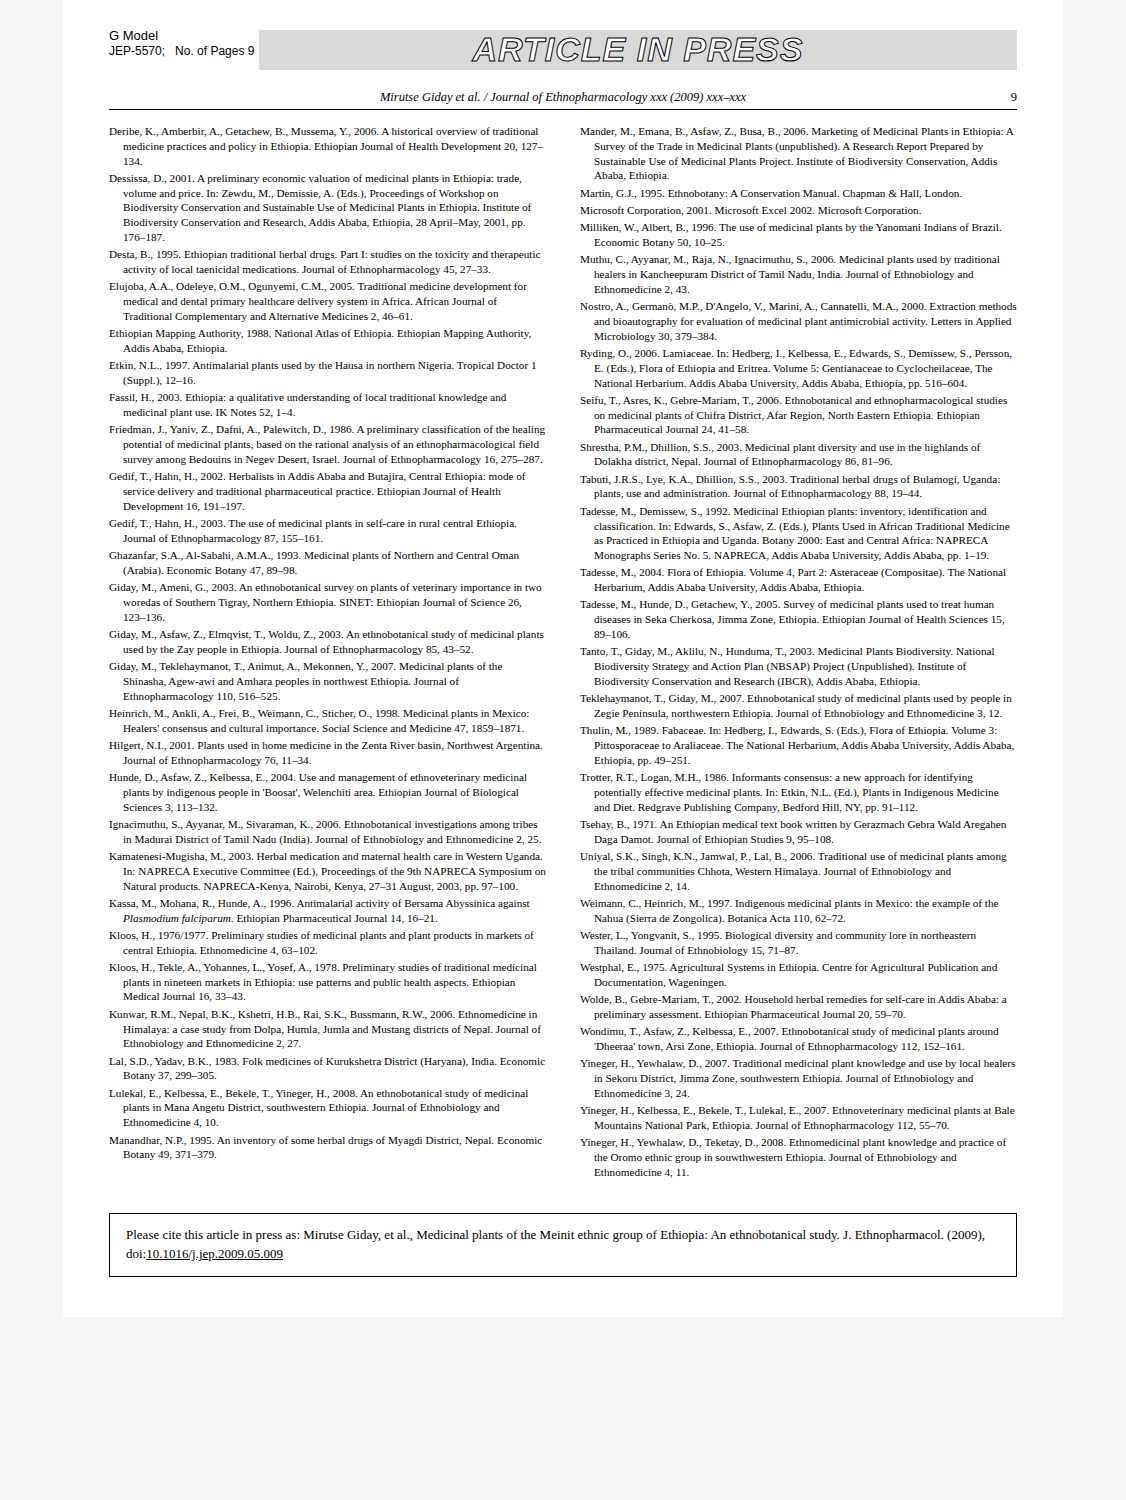G Model
JEP-5570; No. of Pages 9
ARTICLE IN PRESS
Mirutse Giday et al. / Journal of Ethnopharmacology xxx (2009) xxx–xxx
9
Deribe, K., Amberbir, A., Getachew, B., Mussema, Y., 2006. A historical overview of traditional medicine practices and policy in Ethiopia. Ethiopian Journal of Health Development 20, 127–134.
Dessissa, D., 2001. A preliminary economic valuation of medicinal plants in Ethiopia: trade, volume and price. In: Zewdu, M., Demissie, A. (Eds.), Proceedings of Workshop on Biodiversity Conservation and Sustainable Use of Medicinal Plants in Ethiopia. Institute of Biodiversity Conservation and Research, Addis Ababa, Ethiopia, 28 April–May, 2001, pp. 176–187.
Desta, B., 1995. Ethiopian traditional herbal drugs. Part I: studies on the toxicity and therapeutic activity of local taenicidal medications. Journal of Ethnopharmacology 45, 27–33.
Elujoba, A.A., Odeleye, O.M., Ogunyemi, C.M., 2005. Traditional medicine development for medical and dental primary healthcare delivery system in Africa. African Journal of Traditional Complementary and Alternative Medicines 2, 46–61.
Ethiopian Mapping Authority, 1988. National Atlas of Ethiopia. Ethiopian Mapping Authority, Addis Ababa, Ethiopia.
Etkin, N.L., 1997. Antimalarial plants used by the Hausa in northern Nigeria. Tropical Doctor 1 (Suppl.), 12–16.
Fassil, H., 2003. Ethiopia: a qualitative understanding of local traditional knowledge and medicinal plant use. IK Notes 52, 1–4.
Friedman, J., Yaniv, Z., Dafni, A., Palewitch, D., 1986. A preliminary classification of the healing potential of medicinal plants, based on the rational analysis of an ethnopharmacological field survey among Bedouins in Negev Desert, Israel. Journal of Ethnopharmacology 16, 275–287.
Gedif, T., Hahn, H., 2002. Herbalists in Addis Ababa and Butajira, Central Ethiopia: mode of service delivery and traditional pharmaceutical practice. Ethiopian Journal of Health Development 16, 191–197.
Gedif, T., Hahn, H., 2003. The use of medicinal plants in self-care in rural central Ethiopia. Journal of Ethnopharmacology 87, 155–161.
Ghazanfar, S.A., Al-Sabahi, A.M.A., 1993. Medicinal plants of Northern and Central Oman (Arabia). Economic Botany 47, 89–98.
Giday, M., Ameni, G., 2003. An ethnobotanical survey on plants of veterinary importance in two woredas of Southern Tigray, Northern Ethiopia. SINET: Ethiopian Journal of Science 26, 123–136.
Giday, M., Asfaw, Z., Elmqvist, T., Woldu, Z., 2003. An ethnobotanical study of medicinal plants used by the Zay people in Ethiopia. Journal of Ethnopharmacology 85, 43–52.
Giday, M., Teklehaymanot, T., Animut, A., Mekonnen, Y., 2007. Medicinal plants of the Shinasha, Agew-awi and Amhara peoples in northwest Ethiopia. Journal of Ethnopharmacology 110, 516–525.
Heinrich, M., Ankli, A., Frei, B., Weimann, C., Sticher, O., 1998. Medicinal plants in Mexico: Healers' consensus and cultural importance. Social Science and Medicine 47, 1859–1871.
Hilgert, N.I., 2001. Plants used in home medicine in the Zenta River basin, Northwest Argentina. Journal of Ethnopharmacology 76, 11–34.
Hunde, D., Asfaw, Z., Kelbessa, E., 2004. Use and management of ethnoveterinary medicinal plants by indigenous people in 'Boosat', Welenchiti area. Ethiopian Journal of Biological Sciences 3, 113–132.
Ignacimuthu, S., Ayyanar, M., Sivaraman, K., 2006. Ethnobotanical investigations among tribes in Madurai District of Tamil Nadu (India). Journal of Ethnobiology and Ethnomedicine 2, 25.
Kamatenesi-Mugisha, M., 2003. Herbal medication and maternal health care in Western Uganda. In: NAPRECA Executive Committee (Ed.), Proceedings of the 9th NAPRECA Symposium on Natural products. NAPRECA-Kenya, Nairobi, Kenya, 27–31 August, 2003, pp. 97–100.
Kassa, M., Mohana, R., Hunde, A., 1996. Antimalarial activity of Bersama Abyssinica against Plasmodium falciparum. Ethiopian Pharmaceutical Journal 14, 16–21.
Kloos, H., 1976/1977. Preliminary studies of medicinal plants and plant products in markets of central Ethiopia. Ethnomedicine 4, 63–102.
Kloos, H., Tekle, A., Yohannes, L., Yosef, A., 1978. Preliminary studies of traditional medicinal plants in nineteen markets in Ethiopia: use patterns and public health aspects. Ethiopian Medical Journal 16, 33–43.
Kunwar, R.M., Nepal, B.K., Kshetri, H.B., Rai, S.K., Bussmann, R.W., 2006. Ethnomedicine in Himalaya: a case study from Dolpa, Humla, Jumla and Mustang districts of Nepal. Journal of Ethnobiology and Ethnomedicine 2, 27.
Lal, S.D., Yadav, B.K., 1983. Folk medicines of Kurukshetra District (Haryana), India. Economic Botany 37, 299–305.
Lulekal, E., Kelbessa, E., Bekele, T., Yineger, H., 2008. An ethnobotanical study of medicinal plants in Mana Angetu District, southwestern Ethiopia. Journal of Ethnobiology and Ethnomedicine 4, 10.
Manandhar, N.P., 1995. An inventory of some herbal drugs of Myagdi District, Nepal. Economic Botany 49, 371–379.
Mander, M., Emana, B., Asfaw, Z., Busa, B., 2006. Marketing of Medicinal Plants in Ethiopia: A Survey of the Trade in Medicinal Plants (unpublished). A Research Report Prepared by Sustainable Use of Medicinal Plants Project. Institute of Biodiversity Conservation, Addis Ababa, Ethiopia.
Martin, G.J., 1995. Ethnobotany: A Conservation Manual. Chapman & Hall, London.
Microsoft Corporation, 2001. Microsoft Excel 2002. Microsoft Corporation.
Milliken, W., Albert, B., 1996. The use of medicinal plants by the Yanomani Indians of Brazil. Economic Botany 50, 10–25.
Muthu, C., Ayyanar, M., Raja, N., Ignacimuthu, S., 2006. Medicinal plants used by traditional healers in Kancheepuram District of Tamil Nadu, India. Journal of Ethnobiology and Ethnomedicine 2, 43.
Nostro, A., Germanò, M.P., D'Angelo, V., Marini, A., Cannatelli, M.A., 2000. Extraction methods and bioautography for evaluation of medicinal plant antimicrobial activity. Letters in Applied Microbiology 30, 379–384.
Ryding, O., 2006. Lamiaceae. In: Hedberg, I., Kelbessa, E., Edwards, S., Demissew, S., Persson, E. (Eds.), Flora of Ethiopia and Eritrea. Volume 5: Gentianaceae to Cyclocheilaceae, The National Herbarium. Addis Ababa University, Addis Ababa, Ethiopia, pp. 516–604.
Seifu, T., Asres, K., Gebre-Mariam, T., 2006. Ethnobotanical and ethnopharmacological studies on medicinal plants of Chifra District, Afar Region, North Eastern Ethiopia. Ethiopian Pharmaceutical Journal 24, 41–58.
Shrestha, P.M., Dhillion, S.S., 2003. Medicinal plant diversity and use in the highlands of Dolakha district, Nepal. Journal of Ethnopharmacology 86, 81–96.
Tabuti, J.R.S., Lye, K.A., Dhillion, S.S., 2003. Traditional herbal drugs of Bulamogi, Uganda: plants, use and administration. Journal of Ethnopharmacology 88, 19–44.
Tadesse, M., Demissew, S., 1992. Medicinal Ethiopian plants: inventory, identification and classification. In: Edwards, S., Asfaw, Z. (Eds.), Plants Used in African Traditional Medicine as Practiced in Ethiopia and Uganda. Botany 2000: East and Central Africa: NAPRECA Monographs Series No. 5. NAPRECA, Addis Ababa University, Addis Ababa, pp. 1–19.
Tadesse, M., 2004. Flora of Ethiopia. Volume 4, Part 2: Asteraceae (Compositae). The National Herbarium, Addis Ababa University, Addis Ababa, Ethiopia.
Tadesse, M., Hunde, D., Getachew, Y., 2005. Survey of medicinal plants used to treat human diseases in Seka Cherkosa, Jimma Zone, Ethiopia. Ethiopian Journal of Health Sciences 15, 89–106.
Tanto, T., Giday, M., Aklilu, N., Hunduma, T., 2003. Medicinal Plants Biodiversity. National Biodiversity Strategy and Action Plan (NBSAP) Project (Unpublished). Institute of Biodiversity Conservation and Research (IBCR), Addis Ababa, Ethiopia.
Teklehaymanot, T., Giday, M., 2007. Ethnobotanical study of medicinal plants used by people in Zegie Peninsula, northwestern Ethiopia. Journal of Ethnobiology and Ethnomedicine 3, 12.
Thulin, M., 1989. Fabaceae. In: Hedberg, I., Edwards, S. (Eds.), Flora of Ethiopia. Volume 3: Pittosporaceae to Araliaceae. The National Herbarium, Addis Ababa University, Addis Ababa, Ethiopia, pp. 49–251.
Trotter, R.T., Logan, M.H., 1986. Informants consensus: a new approach for identifying potentially effective medicinal plants. In: Etkin, N.L. (Ed.), Plants in Indigenous Medicine and Diet. Redgrave Publishing Company, Bedford Hill, NY, pp. 91–112.
Tsehay, B., 1971. An Ethiopian medical text book written by Gerazmach Gebra Wald Aregahen Daga Damot. Journal of Ethiopian Studies 9, 95–108.
Uniyal, S.K., Singh, K.N., Jamwal, P., Lal, B., 2006. Traditional use of medicinal plants among the tribal communities Chhota, Western Himalaya. Journal of Ethnobiology and Ethnomedicine 2, 14.
Weimann, C., Heinrich, M., 1997. Indigenous medicinal plants in Mexico: the example of the Nahua (Sierra de Zongolica). Botanica Acta 110, 62–72.
Wester, L., Yongvanit, S., 1995. Biological diversity and community lore in northeastern Thailand. Journal of Ethnobiology 15, 71–87.
Westphal, E., 1975. Agricultural Systems in Ethiopia. Centre for Agricultural Publication and Documentation, Wageningen.
Wolde, B., Gebre-Mariam, T., 2002. Household herbal remedies for self-care in Addis Ababa: a preliminary assessment. Ethiopian Pharmaceutical Journal 20, 59–70.
Wondimu, T., Asfaw, Z., Kelbessa, E., 2007. Ethnobotanical study of medicinal plants around 'Dheeraa' town, Arsi Zone, Ethiopia. Journal of Ethnopharmacology 112, 152–161.
Yineger, H., Yewhalaw, D., 2007. Traditional medicinal plant knowledge and use by local healers in Sekoru District, Jimma Zone, southwestern Ethiopia. Journal of Ethnobiology and Ethnomedicine 3, 24.
Yineger, H., Kelbessa, E., Bekele, T., Lulekal, E., 2007. Ethnoveterinary medicinal plants at Bale Mountains National Park, Ethiopia. Journal of Ethnopharmacology 112, 55–70.
Yineger, H., Yewhalaw, D., Teketay, D., 2008. Ethnomedicinal plant knowledge and practice of the Oromo ethnic group in souwthwestern Ethiopia. Journal of Ethnobiology and Ethnomedicine 4, 11.
Please cite this article in press as: Mirutse Giday, et al., Medicinal plants of the Meinit ethnic group of Ethiopia: An ethnobotanical study. J. Ethnopharmacol. (2009), doi:10.1016/j.jep.2009.05.009